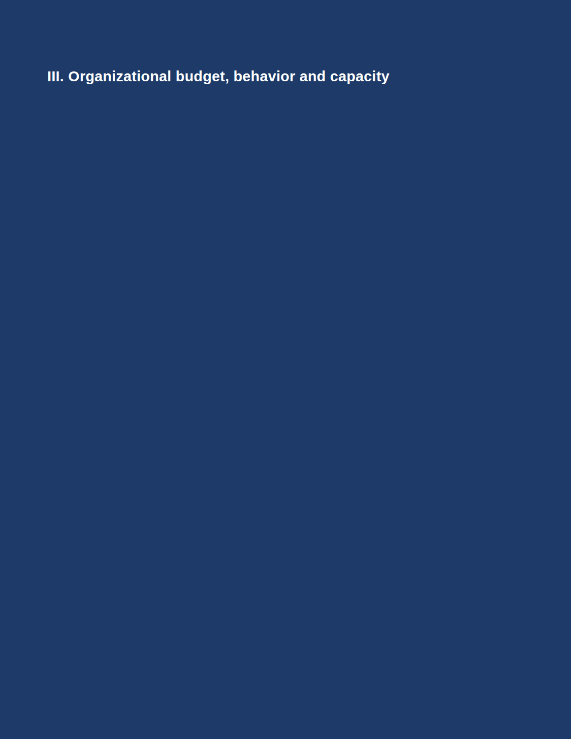III. Organizational budget, behavior and capacity